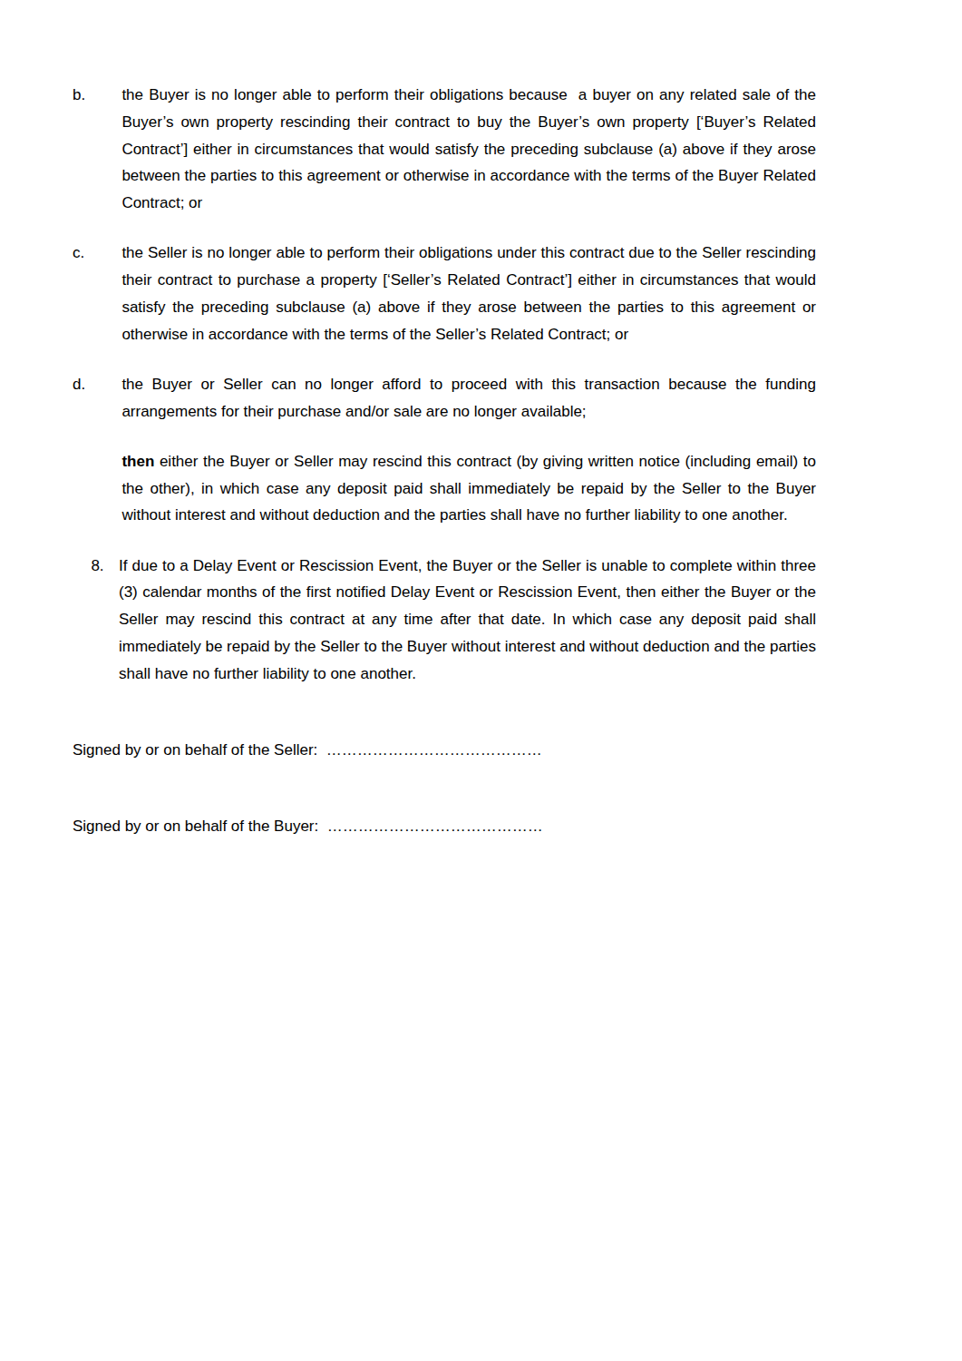b.
the Buyer is no longer able to perform their obligations because a buyer on any related sale of the Buyer’s own property rescinding their contract to buy the Buyer’s own property [‘Buyer’s Related Contract’] either in circumstances that would satisfy the preceding subclause (a) above if they arose between the parties to this agreement or otherwise in accordance with the terms of the Buyer Related Contract; or
c.
the Seller is no longer able to perform their obligations under this contract due to the Seller rescinding their contract to purchase a property [‘Seller’s Related Contract’] either in circumstances that would satisfy the preceding subclause (a) above if they arose between the parties to this agreement or otherwise in accordance with the terms of the Seller’s Related Contract; or
d.
the Buyer or Seller can no longer afford to proceed with this transaction because the funding arrangements for their purchase and/or sale are no longer available;
then either the Buyer or Seller may rescind this contract (by giving written notice (including email) to the other), in which case any deposit paid shall immediately be repaid by the Seller to the Buyer without interest and without deduction and the parties shall have no further liability to one another.
8.
If due to a Delay Event or Rescission Event, the Buyer or the Seller is unable to complete within three (3) calendar months of the first notified Delay Event or Rescission Event, then either the Buyer or the Seller may rescind this contract at any time after that date. In which case any deposit paid shall immediately be repaid by the Seller to the Buyer without interest and without deduction and the parties shall have no further liability to one another.
Signed by or on behalf of the Seller: ……………………………………
Signed by or on behalf of the Buyer: ……………………………………